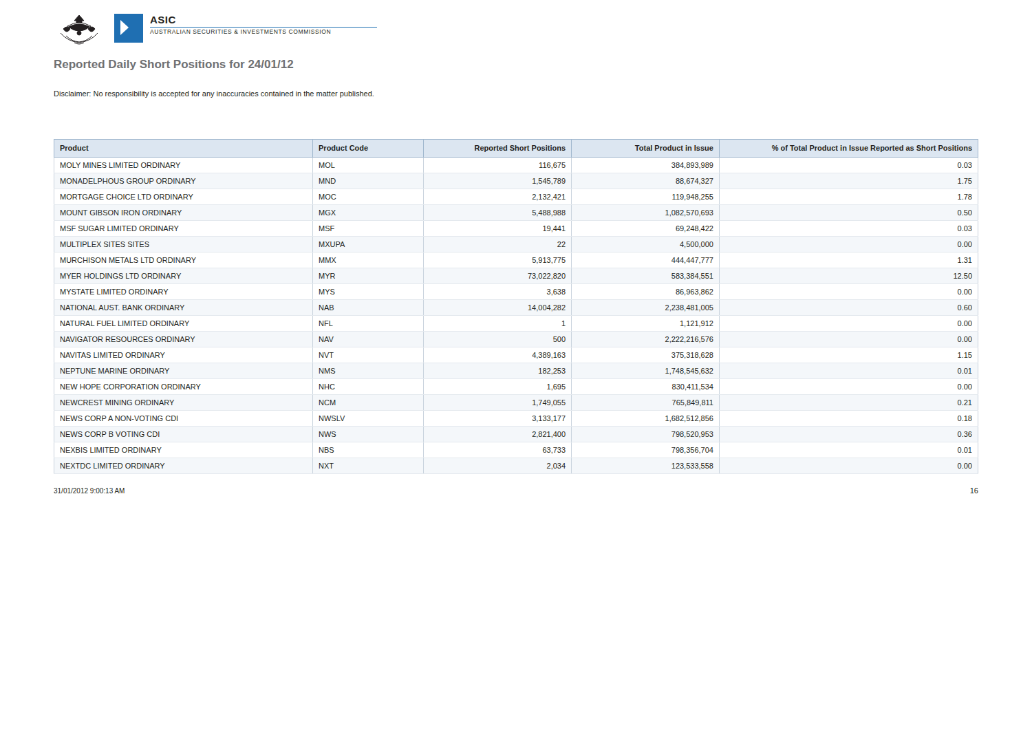ASIC
Australian Securities & Investments Commission
Reported Daily Short Positions for 24/01/12
Disclaimer: No responsibility is accepted for any inaccuracies contained in the matter published.
| Product | Product Code | Reported Short Positions | Total Product in Issue | % of Total Product in Issue Reported as Short Positions |
| --- | --- | --- | --- | --- |
| MOLY MINES LIMITED ORDINARY | MOL | 116,675 | 384,893,989 | 0.03 |
| MONADELPHOUS GROUP ORDINARY | MND | 1,545,789 | 88,674,327 | 1.75 |
| MORTGAGE CHOICE LTD ORDINARY | MOC | 2,132,421 | 119,948,255 | 1.78 |
| MOUNT GIBSON IRON ORDINARY | MGX | 5,488,988 | 1,082,570,693 | 0.50 |
| MSF SUGAR LIMITED ORDINARY | MSF | 19,441 | 69,248,422 | 0.03 |
| MULTIPLEX SITES SITES | MXUPA | 22 | 4,500,000 | 0.00 |
| MURCHISON METALS LTD ORDINARY | MMX | 5,913,775 | 444,447,777 | 1.31 |
| MYER HOLDINGS LTD ORDINARY | MYR | 73,022,820 | 583,384,551 | 12.50 |
| MYSTATE LIMITED ORDINARY | MYS | 3,638 | 86,963,862 | 0.00 |
| NATIONAL AUST. BANK ORDINARY | NAB | 14,004,282 | 2,238,481,005 | 0.60 |
| NATURAL FUEL LIMITED ORDINARY | NFL | 1 | 1,121,912 | 0.00 |
| NAVIGATOR RESOURCES ORDINARY | NAV | 500 | 2,222,216,576 | 0.00 |
| NAVITAS LIMITED ORDINARY | NVT | 4,389,163 | 375,318,628 | 1.15 |
| NEPTUNE MARINE ORDINARY | NMS | 182,253 | 1,748,545,632 | 0.01 |
| NEW HOPE CORPORATION ORDINARY | NHC | 1,695 | 830,411,534 | 0.00 |
| NEWCREST MINING ORDINARY | NCM | 1,749,055 | 765,849,811 | 0.21 |
| NEWS CORP A NON-VOTING CDI | NWSLV | 3,133,177 | 1,682,512,856 | 0.18 |
| NEWS CORP B VOTING CDI | NWS | 2,821,400 | 798,520,953 | 0.36 |
| NEXBIS LIMITED ORDINARY | NBS | 63,733 | 798,356,704 | 0.01 |
| NEXTDC LIMITED ORDINARY | NXT | 2,034 | 123,533,558 | 0.00 |
31/01/2012 9:00:13 AM
16